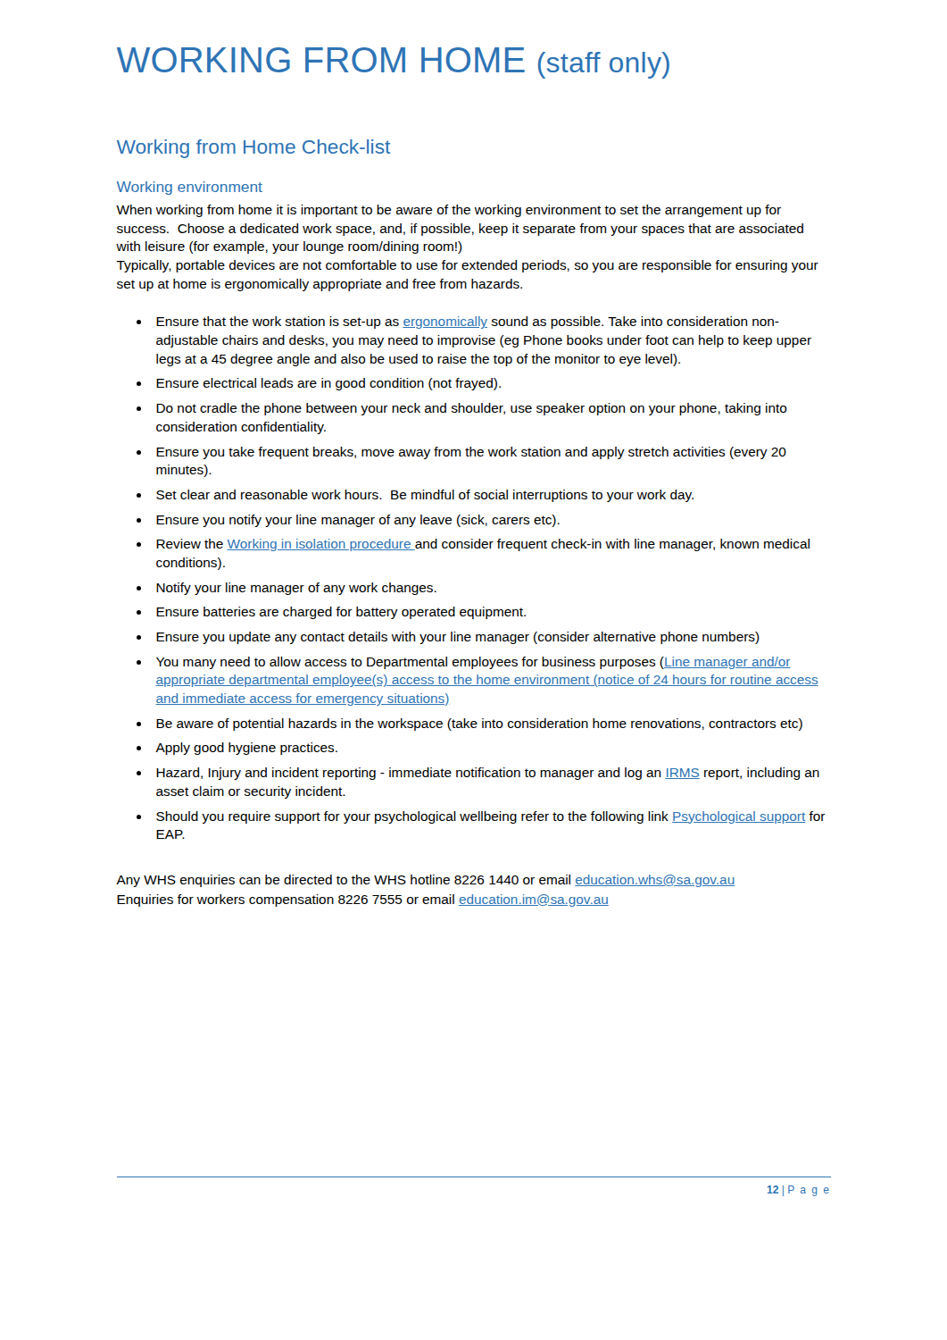WORKING FROM HOME (staff only)
Working from Home Check-list
Working environment
When working from home it is important to be aware of the working environment to set the arrangement up for success. Choose a dedicated work space, and, if possible, keep it separate from your spaces that are associated with leisure (for example, your lounge room/dining room!)
Typically, portable devices are not comfortable to use for extended periods, so you are responsible for ensuring your set up at home is ergonomically appropriate and free from hazards.
Ensure that the work station is set-up as ergonomically sound as possible. Take into consideration non-adjustable chairs and desks, you may need to improvise (eg Phone books under foot can help to keep upper legs at a 45 degree angle and also be used to raise the top of the monitor to eye level).
Ensure electrical leads are in good condition (not frayed).
Do not cradle the phone between your neck and shoulder, use speaker option on your phone, taking into consideration confidentiality.
Ensure you take frequent breaks, move away from the work station and apply stretch activities (every 20 minutes).
Set clear and reasonable work hours. Be mindful of social interruptions to your work day.
Ensure you notify your line manager of any leave (sick, carers etc).
Review the Working in isolation procedure and consider frequent check-in with line manager, known medical conditions).
Notify your line manager of any work changes.
Ensure batteries are charged for battery operated equipment.
Ensure you update any contact details with your line manager (consider alternative phone numbers)
You many need to allow access to Departmental employees for business purposes (Line manager and/or appropriate departmental employee(s) access to the home environment (notice of 24 hours for routine access and immediate access for emergency situations)
Be aware of potential hazards in the workspace (take into consideration home renovations, contractors etc)
Apply good hygiene practices.
Hazard, Injury and incident reporting - immediate notification to manager and log an IRMS report, including an asset claim or security incident.
Should you require support for your psychological wellbeing refer to the following link Psychological support for EAP.
Any WHS enquiries can be directed to the WHS hotline 8226 1440 or email education.whs@sa.gov.au
Enquiries for workers compensation 8226 7555 or email education.im@sa.gov.au
12 | P a g e